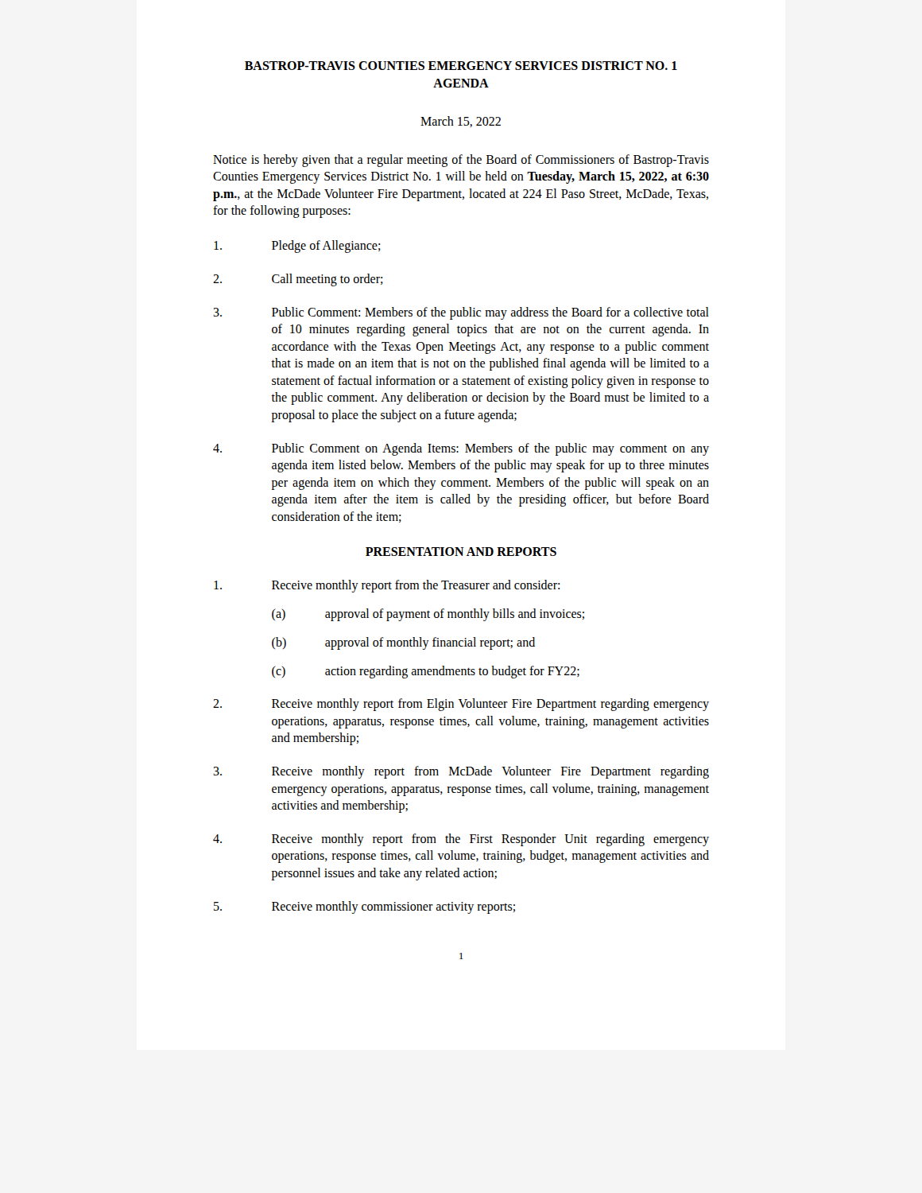Bastrop-Travis Counties Emergency Services District No. 1
Agenda
March 15, 2022
Notice is hereby given that a regular meeting of the Board of Commissioners of Bastrop-Travis Counties Emergency Services District No. 1 will be held on Tuesday, March 15, 2022, at 6:30 p.m., at the McDade Volunteer Fire Department, located at 224 El Paso Street, McDade, Texas, for the following purposes:
Pledge of Allegiance;
Call meeting to order;
Public Comment: Members of the public may address the Board for a collective total of 10 minutes regarding general topics that are not on the current agenda. In accordance with the Texas Open Meetings Act, any response to a public comment that is made on an item that is not on the published final agenda will be limited to a statement of factual information or a statement of existing policy given in response to the public comment. Any deliberation or decision by the Board must be limited to a proposal to place the subject on a future agenda;
Public Comment on Agenda Items: Members of the public may comment on any agenda item listed below. Members of the public may speak for up to three minutes per agenda item on which they comment. Members of the public will speak on an agenda item after the item is called by the presiding officer, but before Board consideration of the item;
Presentation and Reports
Receive monthly report from the Treasurer and consider:
approval of payment of monthly bills and invoices;
approval of monthly financial report; and
action regarding amendments to budget for FY22;
Receive monthly report from Elgin Volunteer Fire Department regarding emergency operations, apparatus, response times, call volume, training, management activities and membership;
Receive monthly report from McDade Volunteer Fire Department regarding emergency operations, apparatus, response times, call volume, training, management activities and membership;
Receive monthly report from the First Responder Unit regarding emergency operations, response times, call volume, training, budget, management activities and personnel issues and take any related action;
Receive monthly commissioner activity reports;
1